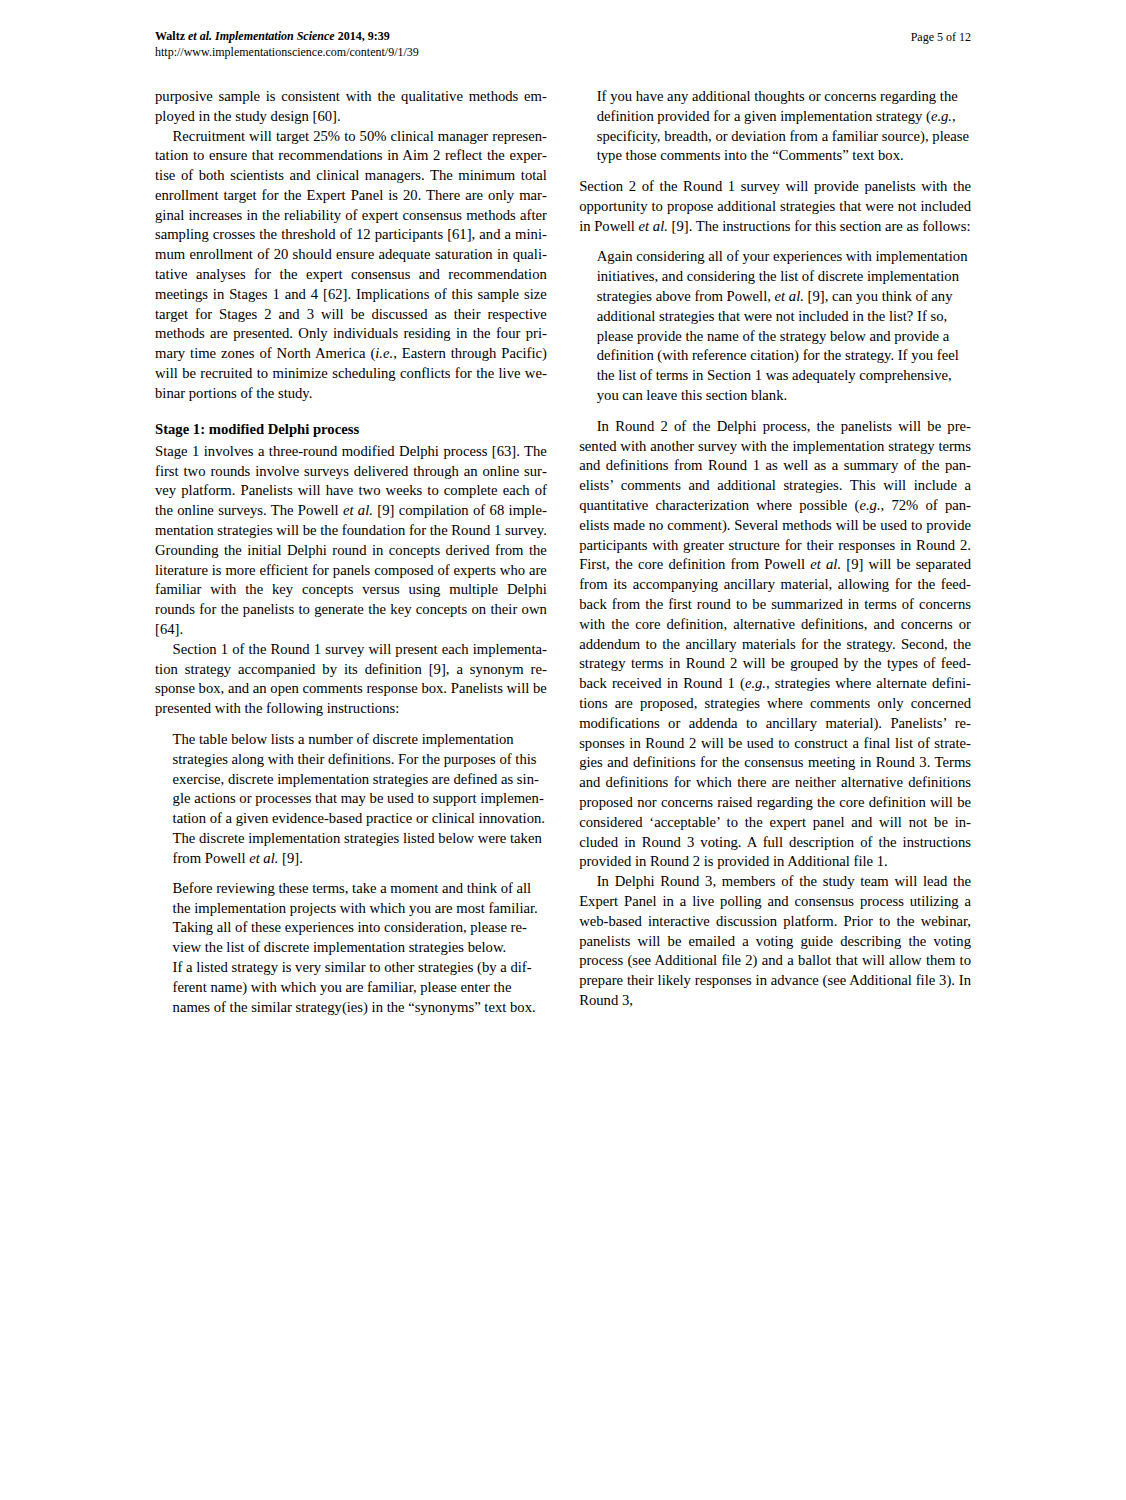Waltz et al. Implementation Science 2014, 9:39
http://www.implementationscience.com/content/9/1/39
Page 5 of 12
purposive sample is consistent with the qualitative methods employed in the study design [60].
Recruitment will target 25% to 50% clinical manager representation to ensure that recommendations in Aim 2 reflect the expertise of both scientists and clinical managers. The minimum total enrollment target for the Expert Panel is 20. There are only marginal increases in the reliability of expert consensus methods after sampling crosses the threshold of 12 participants [61], and a minimum enrollment of 20 should ensure adequate saturation in qualitative analyses for the expert consensus and recommendation meetings in Stages 1 and 4 [62]. Implications of this sample size target for Stages 2 and 3 will be discussed as their respective methods are presented. Only individuals residing in the four primary time zones of North America (i.e., Eastern through Pacific) will be recruited to minimize scheduling conflicts for the live webinar portions of the study.
Stage 1: modified Delphi process
Stage 1 involves a three-round modified Delphi process [63]. The first two rounds involve surveys delivered through an online survey platform. Panelists will have two weeks to complete each of the online surveys. The Powell et al. [9] compilation of 68 implementation strategies will be the foundation for the Round 1 survey. Grounding the initial Delphi round in concepts derived from the literature is more efficient for panels composed of experts who are familiar with the key concepts versus using multiple Delphi rounds for the panelists to generate the key concepts on their own [64].
Section 1 of the Round 1 survey will present each implementation strategy accompanied by its definition [9], a synonym response box, and an open comments response box. Panelists will be presented with the following instructions:
The table below lists a number of discrete implementation strategies along with their definitions. For the purposes of this exercise, discrete implementation strategies are defined as single actions or processes that may be used to support implementation of a given evidence-based practice or clinical innovation. The discrete implementation strategies listed below were taken from Powell et al. [9].
Before reviewing these terms, take a moment and think of all the implementation projects with which you are most familiar. Taking all of these experiences into consideration, please review the list of discrete implementation strategies below.
If a listed strategy is very similar to other strategies (by a different name) with which you are familiar, please enter the names of the similar strategy(ies) in the “synonyms” text box. If you have any additional thoughts or concerns regarding the definition provided for a given implementation strategy (e.g., specificity, breadth, or deviation from a familiar source), please type those comments into the “Comments” text box.
Section 2 of the Round 1 survey will provide panelists with the opportunity to propose additional strategies that were not included in Powell et al. [9]. The instructions for this section are as follows:
Again considering all of your experiences with implementation initiatives, and considering the list of discrete implementation strategies above from Powell, et al. [9], can you think of any additional strategies that were not included in the list? If so, please provide the name of the strategy below and provide a definition (with reference citation) for the strategy. If you feel the list of terms in Section 1 was adequately comprehensive, you can leave this section blank.
In Round 2 of the Delphi process, the panelists will be presented with another survey with the implementation strategy terms and definitions from Round 1 as well as a summary of the panelists’ comments and additional strategies. This will include a quantitative characterization where possible (e.g., 72% of panelists made no comment). Several methods will be used to provide participants with greater structure for their responses in Round 2. First, the core definition from Powell et al. [9] will be separated from its accompanying ancillary material, allowing for the feedback from the first round to be summarized in terms of concerns with the core definition, alternative definitions, and concerns or addendum to the ancillary materials for the strategy. Second, the strategy terms in Round 2 will be grouped by the types of feedback received in Round 1 (e.g., strategies where alternate definitions are proposed, strategies where comments only concerned modifications or addenda to ancillary material). Panelists’ responses in Round 2 will be used to construct a final list of strategies and definitions for the consensus meeting in Round 3. Terms and definitions for which there are neither alternative definitions proposed nor concerns raised regarding the core definition will be considered ‘acceptable’ to the expert panel and will not be included in Round 3 voting. A full description of the instructions provided in Round 2 is provided in Additional file 1.
In Delphi Round 3, members of the study team will lead the Expert Panel in a live polling and consensus process utilizing a web-based interactive discussion platform. Prior to the webinar, panelists will be emailed a voting guide describing the voting process (see Additional file 2) and a ballot that will allow them to prepare their likely responses in advance (see Additional file 3). In Round 3,